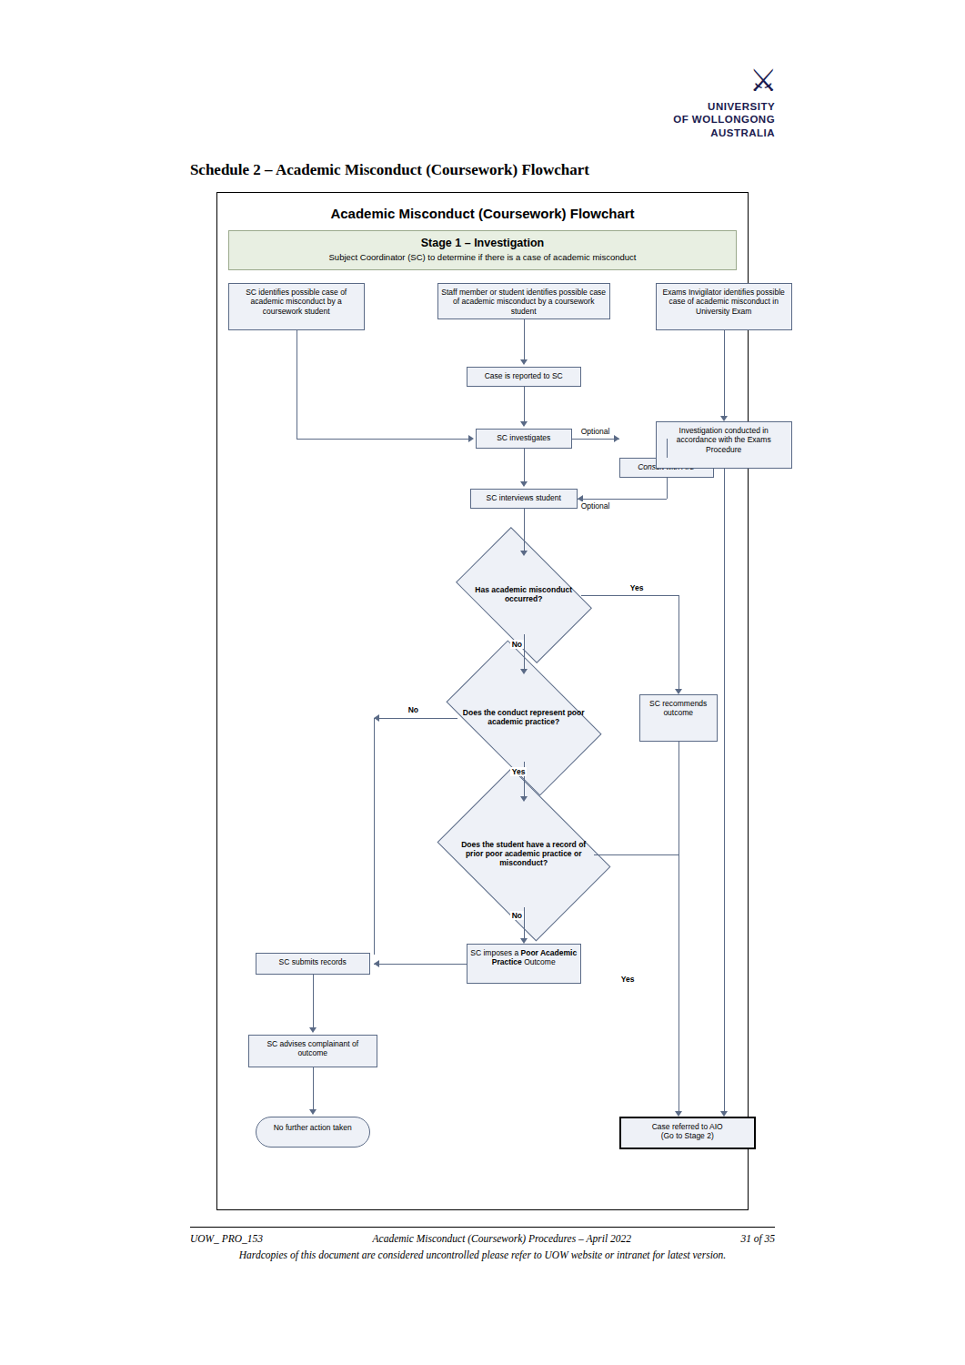⚔
UNIVERSITY
OF WOLLONGONG
AUSTRALIA
Schedule 2 – Academic Misconduct (Coursework) Flowchart
Academic Misconduct (Coursework) Flowchart
Stage 1 – Investigation
Subject Coordinator (SC) to determine if there is a case of academic misconduct
SC identifies possible case of academic misconduct by a coursework student
Staff member or student identifies possible case of academic misconduct by a coursework student
Exams Invigilator identifies possible case of academic misconduct in University Exam
Case is reported to SC
SC investigates
Consult with AIO
SC interviews student
Investigation conducted in accordance with the Exams Procedure
Has academic misconduct occurred?
Does the conduct represent poor academic practice?
Does the student have a record of prior poor academic practice or misconduct?
SC recommends outcome
SC imposes a Poor Academic Practice Outcome
SC submits records
SC advises complainant of outcome
No further action taken
Case referred to AIO
(Go to Stage 2)
Optional
Optional
Yes
No
No
Yes
No
Yes
UOW_ PRO_153 Academic Misconduct (Coursework) Procedures – April 2022 31 of 35
Hardcopies of this document are considered uncontrolled please refer to UOW website or intranet for latest version.